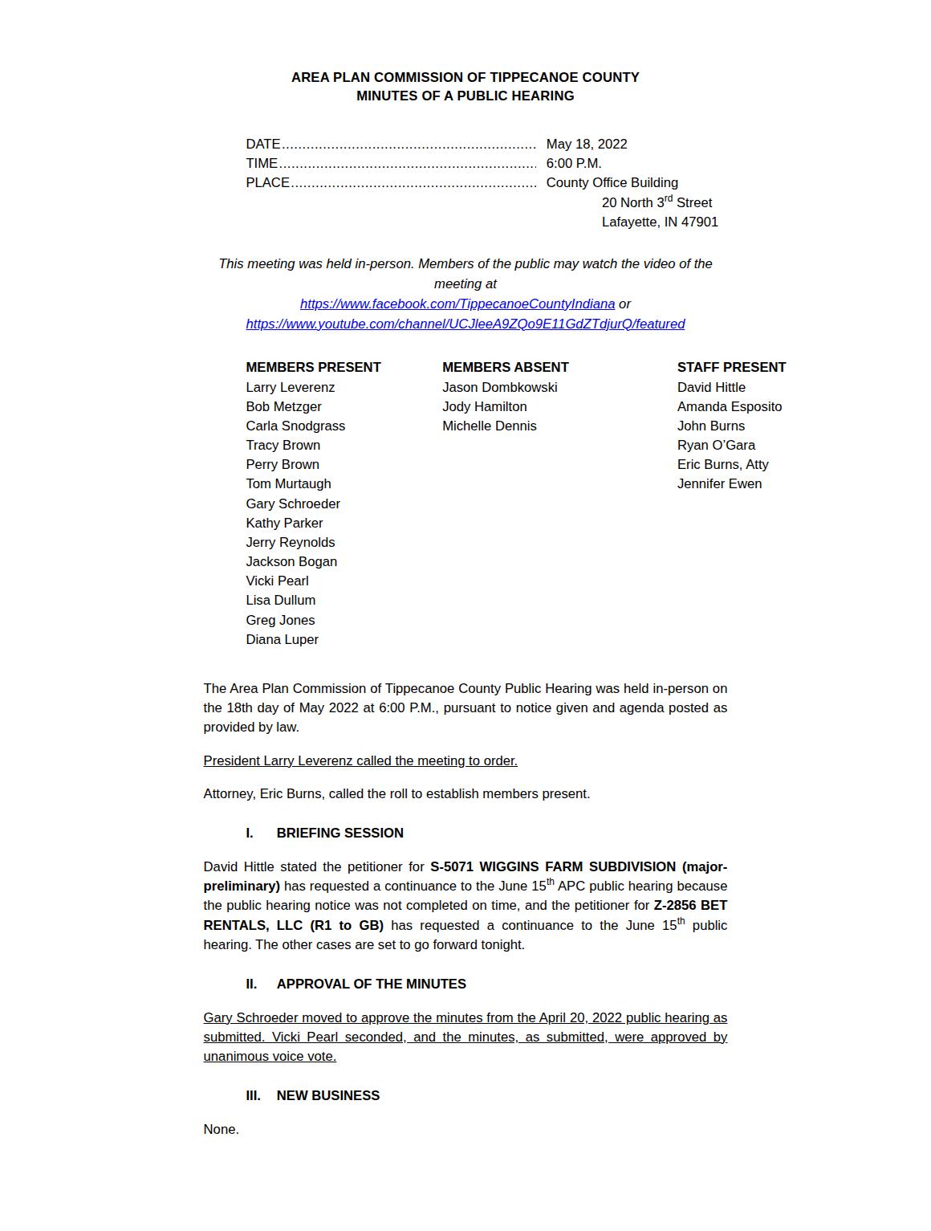AREA PLAN COMMISSION OF TIPPECANOE COUNTY
MINUTES OF A PUBLIC HEARING
DATE ..................................................................................................... May 18, 2022
TIME ..................................................................................................... 6:00 P.M.
PLACE .................................................................................................. County Office Building
20 North 3rd Street
Lafayette, IN 47901
This meeting was held in-person. Members of the public may watch the video of the meeting at
https://www.facebook.com/TippecanoeCountyIndiana or
https://www.youtube.com/channel/UCJleeA9ZQo9E11GdZTdjurQ/featured
Members Present
Larry Leverenz
Bob Metzger
Carla Snodgrass
Tracy Brown
Perry Brown
Tom Murtaugh
Gary Schroeder
Kathy Parker
Jerry Reynolds
Jackson Bogan
Vicki Pearl
Lisa Dullum
Greg Jones
Diana Luper
Members Absent
Jason Dombkowski
Jody Hamilton
Michelle Dennis
Staff Present
David Hittle
Amanda Esposito
John Burns
Ryan O’Gara
Eric Burns, Atty
Jennifer Ewen
The Area Plan Commission of Tippecanoe County Public Hearing was held in-person on the 18th day of May 2022 at 6:00 P.M., pursuant to notice given and agenda posted as provided by law.
President Larry Leverenz called the meeting to order.
Attorney, Eric Burns, called the roll to establish members present.
I. BRIEFING SESSION
David Hittle stated the petitioner for S-5071 WIGGINS FARM SUBDIVISION (major-preliminary) has requested a continuance to the June 15th APC public hearing because the public hearing notice was not completed on time, and the petitioner for Z-2856 BET RENTALS, LLC (R1 to GB) has requested a continuance to the June 15th public hearing. The other cases are set to go forward tonight.
II. APPROVAL OF THE MINUTES
Gary Schroeder moved to approve the minutes from the April 20, 2022 public hearing as submitted. Vicki Pearl seconded, and the minutes, as submitted, were approved by unanimous voice vote.
III. NEW BUSINESS
None.